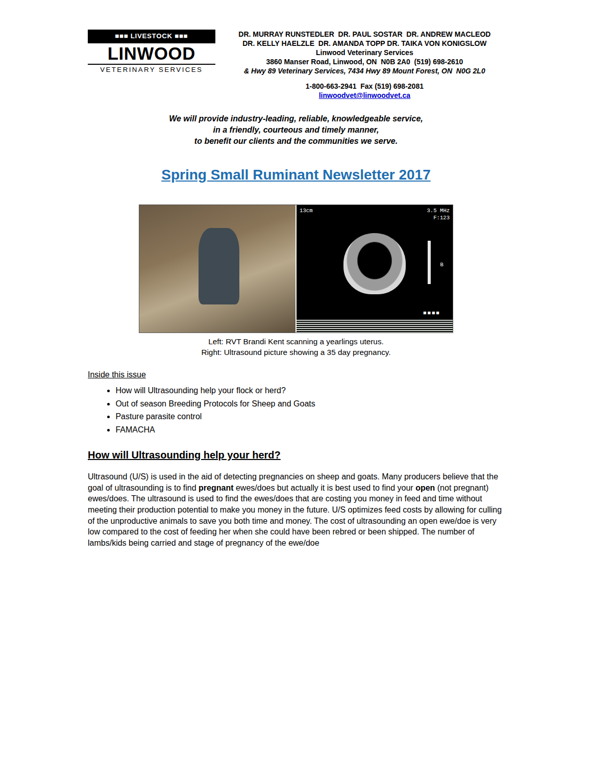■■■ LIVESTOCK ■■■
LINWOOD
VETERINARY SERVICES
DR. MURRAY RUNSTEDLER DR. PAUL SOSTAR DR. ANDREW MACLEOD
DR. KELLY HAELZLE DR. AMANDA TOPP DR. TAIKA VON KONIGSLOW
Linwood Veterinary Services
3860 Manser Road, Linwood, ON N0B 2A0 (519) 698-2610
& Hwy 89 Veterinary Services, 7434 Hwy 89 Mount Forest, ON N0G 2L0
1-800-663-2941 Fax (519) 698-2081
linwoodvet@linwoodvet.ca
We will provide industry-leading, reliable, knowledgeable service,
in a friendly, courteous and timely manner,
to benefit our clients and the communities we serve.
Spring Small Ruminant Newsletter 2017
13cm 3.5 MHz
F:123 B ■■■■
Left: RVT Brandi Kent scanning a yearlings uterus.
Right: Ultrasound picture showing a 35 day pregnancy.
Inside this issue
How will Ultrasounding help your flock or herd?
Out of season Breeding Protocols for Sheep and Goats
Pasture parasite control
FAMACHA
How will Ultrasounding help your herd?
Ultrasound (U/S) is used in the aid of detecting pregnancies on sheep and goats. Many producers believe that the goal of ultrasounding is to find pregnant ewes/does but actually it is best used to find your open (not pregnant) ewes/does. The ultrasound is used to find the ewes/does that are costing you money in feed and time without meeting their production potential to make you money in the future. U/S optimizes feed costs by allowing for culling of the unproductive animals to save you both time and money. The cost of ultrasounding an open ewe/doe is very low compared to the cost of feeding her when she could have been rebred or been shipped. The number of lambs/kids being carried and stage of pregnancy of the ewe/doe